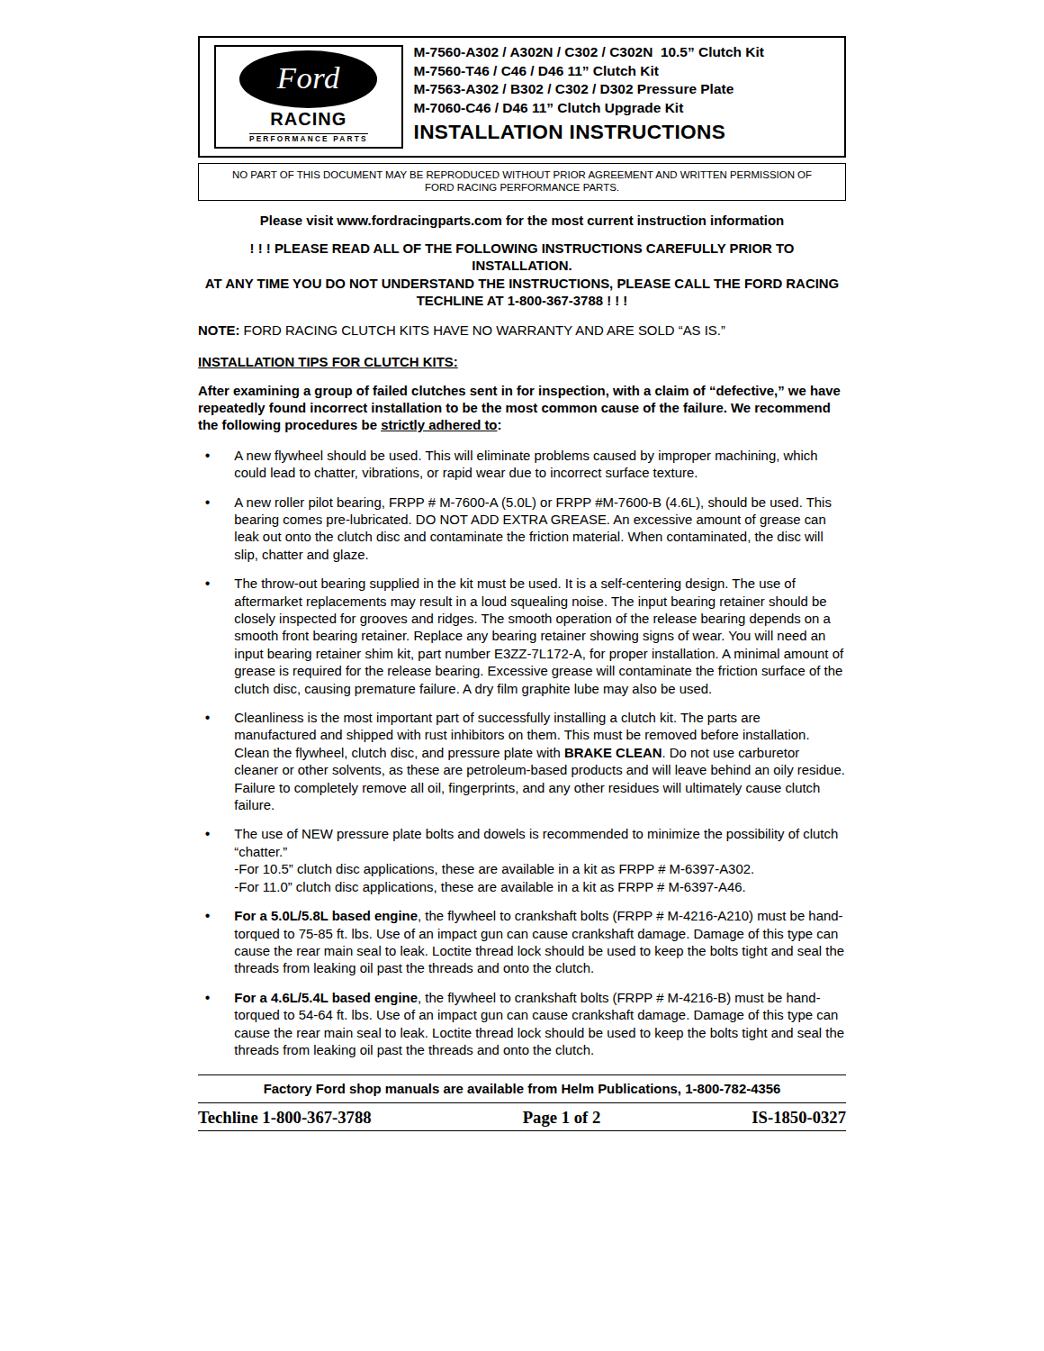Ford
RACING
PERFORMANCE PARTS
M-7560-A302 / A302N / C302 / C302N 10.5” Clutch Kit
M-7560-T46 / C46 / D46 11” Clutch Kit
M-7563-A302 / B302 / C302 / D302 Pressure Plate
M-7060-C46 / D46 11” Clutch Upgrade Kit
INSTALLATION INSTRUCTIONS
NO PART OF THIS DOCUMENT MAY BE REPRODUCED WITHOUT PRIOR AGREEMENT AND WRITTEN PERMISSION OF
FORD RACING PERFORMANCE PARTS.
Please visit www.fordracingparts.com for the most current instruction information
! ! ! PLEASE READ ALL OF THE FOLLOWING INSTRUCTIONS CAREFULLY PRIOR TO INSTALLATION.
AT ANY TIME YOU DO NOT UNDERSTAND THE INSTRUCTIONS, PLEASE CALL THE FORD RACING
TECHLINE AT 1-800-367-3788 ! ! !
NOTE: FORD RACING CLUTCH KITS HAVE NO WARRANTY AND ARE SOLD “AS IS.”
INSTALLATION TIPS FOR CLUTCH KITS:
After examining a group of failed clutches sent in for inspection, with a claim of “defective,” we have repeatedly found incorrect installation to be the most common cause of the failure. We recommend the following procedures be strictly adhered to:
A new flywheel should be used. This will eliminate problems caused by improper machining, which could lead to chatter, vibrations, or rapid wear due to incorrect surface texture.
A new roller pilot bearing, FRPP # M-7600-A (5.0L) or FRPP #M-7600-B (4.6L), should be used. This bearing comes pre-lubricated. DO NOT ADD EXTRA GREASE. An excessive amount of grease can leak out onto the clutch disc and contaminate the friction material. When contaminated, the disc will slip, chatter and glaze.
The throw-out bearing supplied in the kit must be used. It is a self-centering design. The use of aftermarket replacements may result in a loud squealing noise. The input bearing retainer should be closely inspected for grooves and ridges. The smooth operation of the release bearing depends on a smooth front bearing retainer. Replace any bearing retainer showing signs of wear. You will need an input bearing retainer shim kit, part number E3ZZ-7L172-A, for proper installation. A minimal amount of grease is required for the release bearing. Excessive grease will contaminate the friction surface of the clutch disc, causing premature failure. A dry film graphite lube may also be used.
Cleanliness is the most important part of successfully installing a clutch kit. The parts are manufactured and shipped with rust inhibitors on them. This must be removed before installation. Clean the flywheel, clutch disc, and pressure plate with BRAKE CLEAN. Do not use carburetor cleaner or other solvents, as these are petroleum-based products and will leave behind an oily residue. Failure to completely remove all oil, fingerprints, and any other residues will ultimately cause clutch failure.
The use of NEW pressure plate bolts and dowels is recommended to minimize the possibility of clutch “chatter.”
-For 10.5” clutch disc applications, these are available in a kit as FRPP # M-6397-A302.
-For 11.0” clutch disc applications, these are available in a kit as FRPP # M-6397-A46.
For a 5.0L/5.8L based engine, the flywheel to crankshaft bolts (FRPP # M-4216-A210) must be hand-torqued to 75-85 ft. lbs. Use of an impact gun can cause crankshaft damage. Damage of this type can cause the rear main seal to leak. Loctite thread lock should be used to keep the bolts tight and seal the threads from leaking oil past the threads and onto the clutch.
For a 4.6L/5.4L based engine, the flywheel to crankshaft bolts (FRPP # M-4216-B) must be hand-torqued to 54-64 ft. lbs. Use of an impact gun can cause crankshaft damage. Damage of this type can cause the rear main seal to leak. Loctite thread lock should be used to keep the bolts tight and seal the threads from leaking oil past the threads and onto the clutch.
Factory Ford shop manuals are available from Helm Publications, 1-800-782-4356
Techline 1-800-367-3788
Page 1 of 2
IS-1850-0327